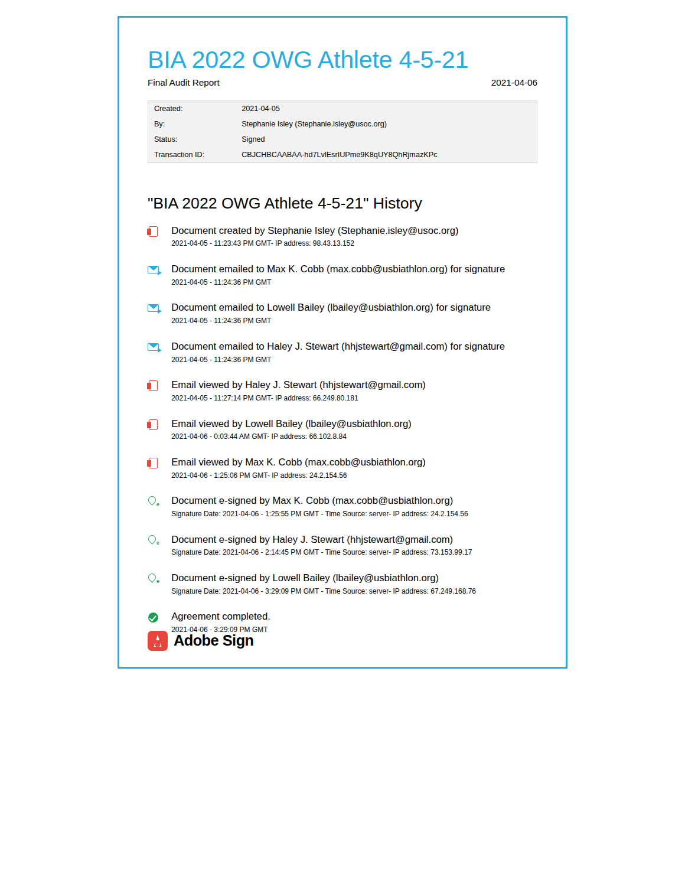BIA 2022 OWG Athlete 4-5-21
Final Audit Report 2021-04-06
| Created: | 2021-04-05 |
| By: | Stephanie Isley (Stephanie.isley@usoc.org) |
| Status: | Signed |
| Transaction ID: | CBJCHBCAABAA-hd7LvlEsrIUPme9K8qUY8QhRjmazKPc |
"BIA 2022 OWG Athlete 4-5-21" History
Document created by Stephanie Isley (Stephanie.isley@usoc.org)
2021-04-05 - 11:23:43 PM GMT- IP address: 98.43.13.152
Document emailed to Max K. Cobb (max.cobb@usbiathlon.org) for signature
2021-04-05 - 11:24:36 PM GMT
Document emailed to Lowell Bailey (lbailey@usbiathlon.org) for signature
2021-04-05 - 11:24:36 PM GMT
Document emailed to Haley J. Stewart (hhjstewart@gmail.com) for signature
2021-04-05 - 11:24:36 PM GMT
Email viewed by Haley J. Stewart (hhjstewart@gmail.com)
2021-04-05 - 11:27:14 PM GMT- IP address: 66.249.80.181
Email viewed by Lowell Bailey (lbailey@usbiathlon.org)
2021-04-06 - 0:03:44 AM GMT- IP address: 66.102.8.84
Email viewed by Max K. Cobb (max.cobb@usbiathlon.org)
2021-04-06 - 1:25:06 PM GMT- IP address: 24.2.154.56
e
Document e-signed by Max K. Cobb (max.cobb@usbiathlon.org)
Signature Date: 2021-04-06 - 1:25:55 PM GMT - Time Source: server- IP address: 24.2.154.56
e
Document e-signed by Haley J. Stewart (hhjstewart@gmail.com)
Signature Date: 2021-04-06 - 2:14:45 PM GMT - Time Source: server- IP address: 73.153.99.17
e
Document e-signed by Lowell Bailey (lbailey@usbiathlon.org)
Signature Date: 2021-04-06 - 3:29:09 PM GMT - Time Source: server- IP address: 67.249.168.76
Agreement completed.
2021-04-06 - 3:29:09 PM GMT
Adobe Sign